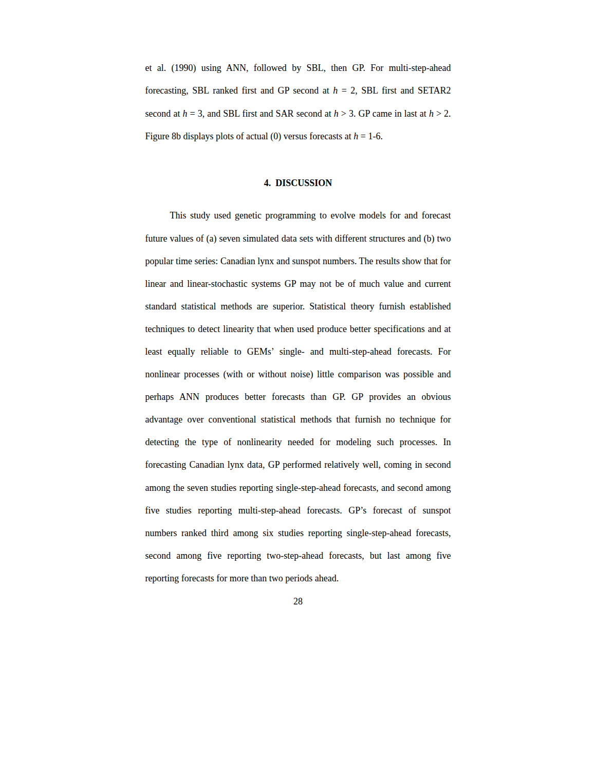et al. (1990) using ANN, followed by SBL, then GP. For multi-step-ahead forecasting, SBL ranked first and GP second at h = 2, SBL first and SETAR2 second at h = 3, and SBL first and SAR second at h > 3. GP came in last at h > 2. Figure 8b displays plots of actual (0) versus forecasts at h = 1-6.
4. DISCUSSION
This study used genetic programming to evolve models for and forecast future values of (a) seven simulated data sets with different structures and (b) two popular time series: Canadian lynx and sunspot numbers. The results show that for linear and linear-stochastic systems GP may not be of much value and current standard statistical methods are superior. Statistical theory furnish established techniques to detect linearity that when used produce better specifications and at least equally reliable to GEMs’ single- and multi-step-ahead forecasts. For nonlinear processes (with or without noise) little comparison was possible and perhaps ANN produces better forecasts than GP. GP provides an obvious advantage over conventional statistical methods that furnish no technique for detecting the type of nonlinearity needed for modeling such processes. In forecasting Canadian lynx data, GP performed relatively well, coming in second among the seven studies reporting single-step-ahead forecasts, and second among five studies reporting multi-step-ahead forecasts. GP’s forecast of sunspot numbers ranked third among six studies reporting single-step-ahead forecasts, second among five reporting two-step-ahead forecasts, but last among five reporting forecasts for more than two periods ahead.
28